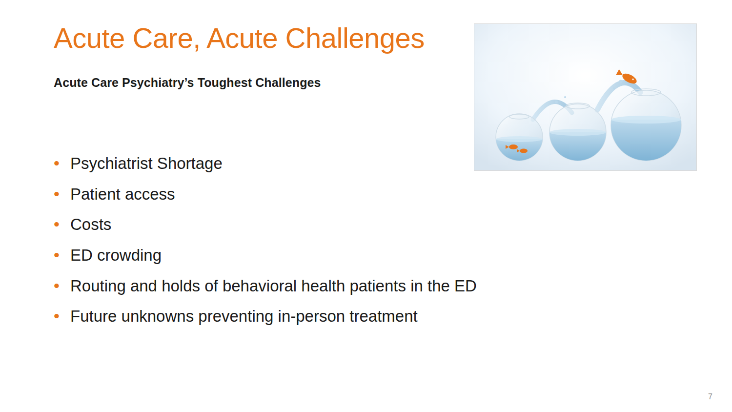Acute Care, Acute Challenges
Acute Care Psychiatry’s Toughest Challenges
Psychiatrist Shortage
Patient access
Costs
ED crowding
Routing and holds of behavioral health patients in the ED
Future unknowns preventing in-person treatment
7